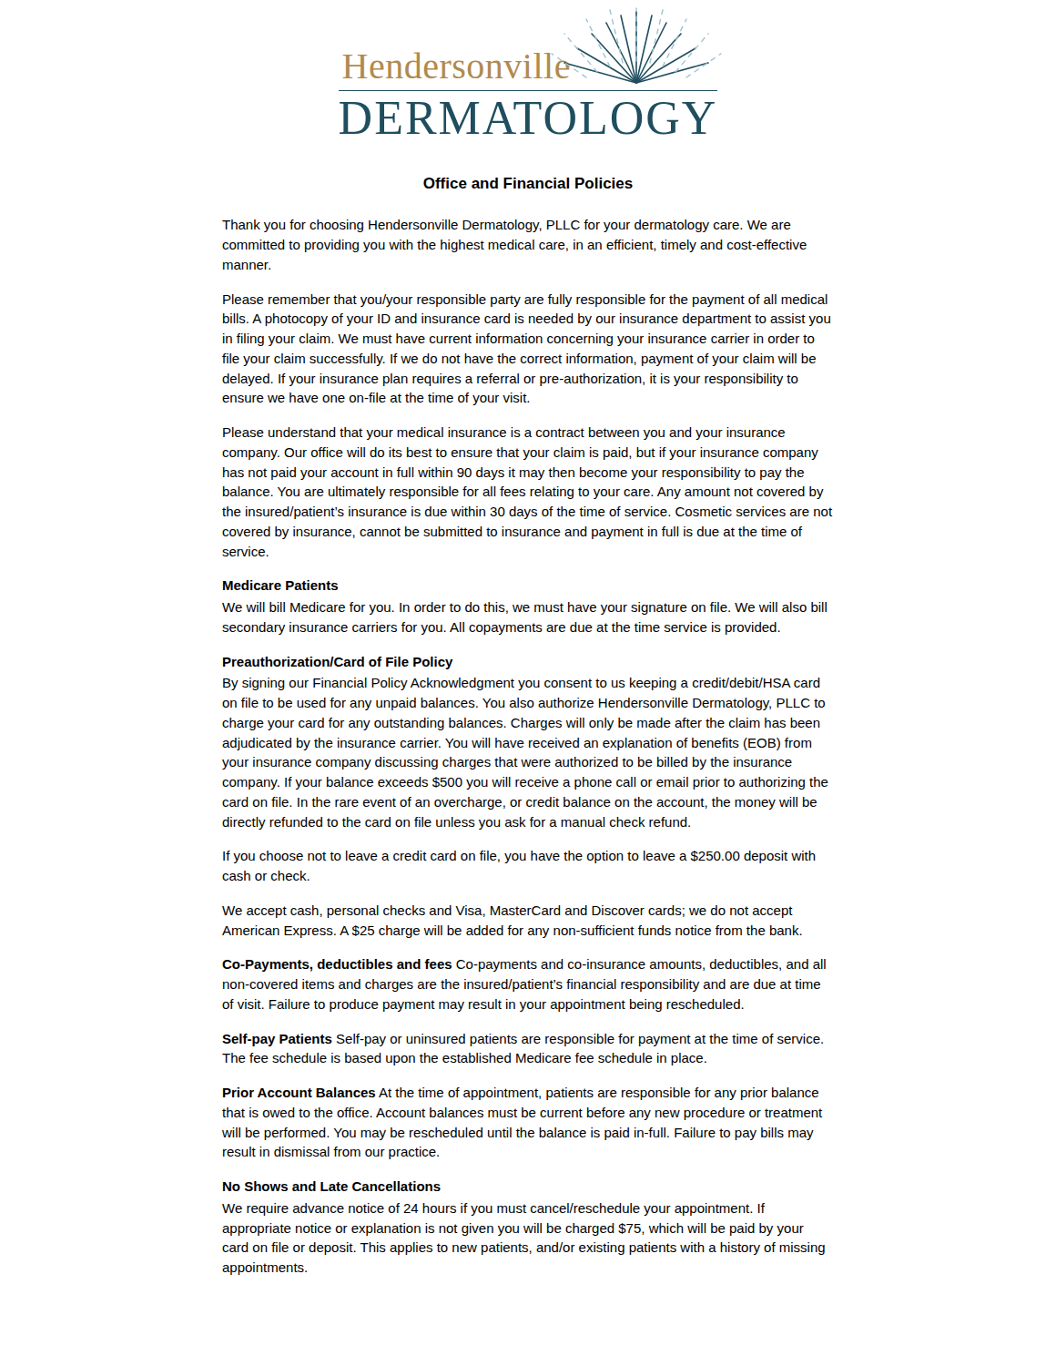Hendersonville
DERMATOLOGY
Office and Financial Policies
Thank you for choosing Hendersonville Dermatology, PLLC for your dermatology care. We are committed to providing you with the highest medical care, in an efficient, timely and cost-effective manner.
Please remember that you/your responsible party are fully responsible for the payment of all medical bills. A photocopy of your ID and insurance card is needed by our insurance department to assist you in filing your claim. We must have current information concerning your insurance carrier in order to file your claim successfully. If we do not have the correct information, payment of your claim will be delayed. If your insurance plan requires a referral or pre-authorization, it is your responsibility to ensure we have one on-file at the time of your visit.
Please understand that your medical insurance is a contract between you and your insurance company. Our office will do its best to ensure that your claim is paid, but if your insurance company has not paid your account in full within 90 days it may then become your responsibility to pay the balance. You are ultimately responsible for all fees relating to your care. Any amount not covered by the insured/patient’s insurance is due within 30 days of the time of service. Cosmetic services are not covered by insurance, cannot be submitted to insurance and payment in full is due at the time of service.
Medicare Patients
We will bill Medicare for you. In order to do this, we must have your signature on file. We will also bill secondary insurance carriers for you. All copayments are due at the time service is provided.
Preauthorization/Card of File Policy
By signing our Financial Policy Acknowledgment you consent to us keeping a credit/debit/HSA card on file to be used for any unpaid balances. You also authorize Hendersonville Dermatology, PLLC to charge your card for any outstanding balances. Charges will only be made after the claim has been adjudicated by the insurance carrier. You will have received an explanation of benefits (EOB) from your insurance company discussing charges that were authorized to be billed by the insurance company. If your balance exceeds $500 you will receive a phone call or email prior to authorizing the card on file. In the rare event of an overcharge, or credit balance on the account, the money will be directly refunded to the card on file unless you ask for a manual check refund.
If you choose not to leave a credit card on file, you have the option to leave a $250.00 deposit with cash or check.
We accept cash, personal checks and Visa, MasterCard and Discover cards; we do not accept American Express. A $25 charge will be added for any non-sufficient funds notice from the bank.
Co-Payments, deductibles and fees Co-payments and co-insurance amounts, deductibles, and all non-covered items and charges are the insured/patient’s financial responsibility and are due at time of visit. Failure to produce payment may result in your appointment being rescheduled.
Self-pay Patients Self-pay or uninsured patients are responsible for payment at the time of service. The fee schedule is based upon the established Medicare fee schedule in place.
Prior Account Balances At the time of appointment, patients are responsible for any prior balance that is owed to the office. Account balances must be current before any new procedure or treatment will be performed. You may be rescheduled until the balance is paid in-full. Failure to pay bills may result in dismissal from our practice.
No Shows and Late Cancellations
We require advance notice of 24 hours if you must cancel/reschedule your appointment. If appropriate notice or explanation is not given you will be charged $75, which will be paid by your card on file or deposit. This applies to new patients, and/or existing patients with a history of missing appointments.